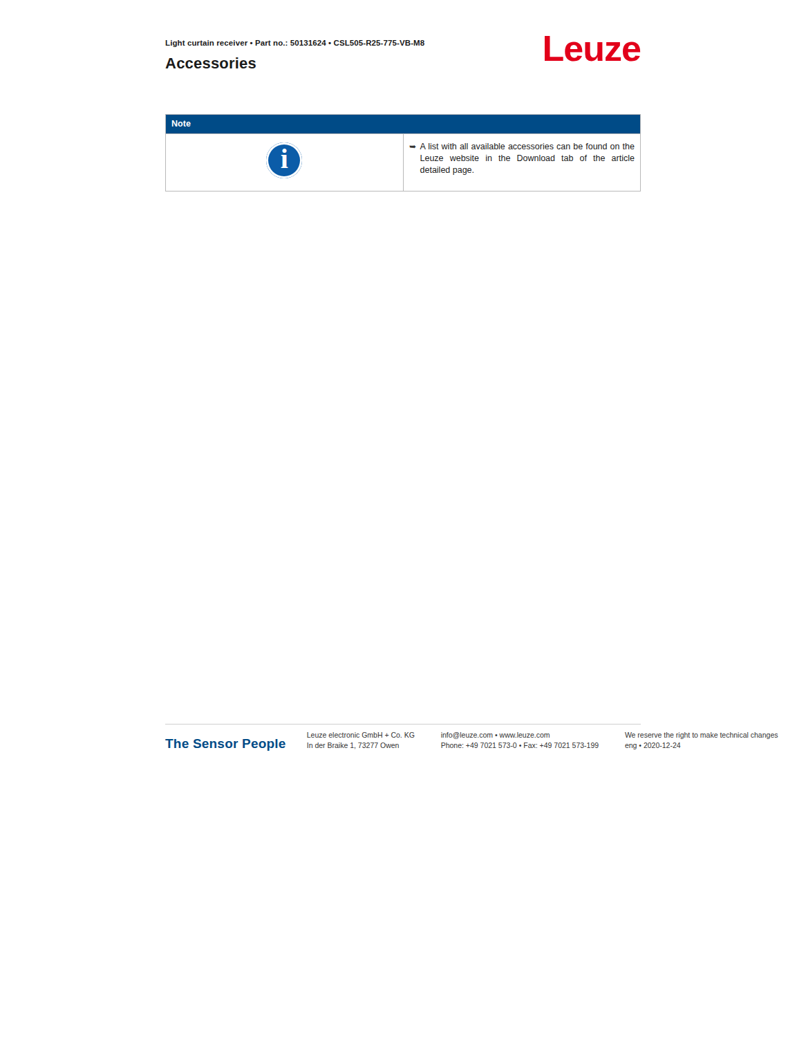Light curtain receiver • Part no.: 50131624 • CSL505-R25-775-VB-M8
Accessories
Leuze
| Note |
| --- |
| i | ➥ A list with all available accessories can be found on the Leuze website in the Download tab of the article detailed page. |
The Sensor People
Leuze electronic GmbH + Co. KG In der Braike 1, 73277 Owen
info@leuze.com • www.leuze.com Phone: +49 7021 573-0 • Fax: +49 7021 573-199
We reserve the right to make technical changes eng • 2020-12-24
5/5